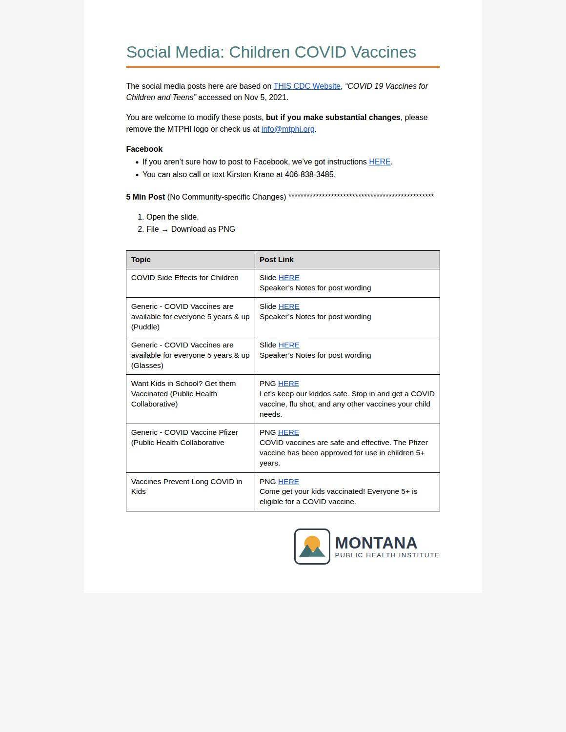Social Media: Children COVID Vaccines
The social media posts here are based on THIS CDC Website, “COVID 19 Vaccines for Children and Teens” accessed on Nov 5, 2021.
You are welcome to modify these posts, but if you make substantial changes, please remove the MTPHI logo or check us at info@mtphi.org.
Facebook
If you aren’t sure how to post to Facebook, we’ve got instructions HERE.
You can also call or text Kirsten Krane at 406-838-3485.
5 Min Post (No Community-specific Changes) ************************************************
Open the slide.
File → Download as PNG
| Topic | Post Link |
| --- | --- |
| COVID Side Effects for Children | Slide HERE Speaker’s Notes for post wording |
| Generic - COVID Vaccines are available for everyone 5 years & up (Puddle) | Slide HERE Speaker’s Notes for post wording |
| Generic - COVID Vaccines are available for everyone 5 years & up (Glasses) | Slide HERE Speaker’s Notes for post wording |
| Want Kids in School? Get them Vaccinated (Public Health Collaborative) | PNG HERE Let’s keep our kiddos safe. Stop in and get a COVID vaccine, flu shot, and any other vaccines your child needs. |
| Generic - COVID Vaccine Pfizer (Public Health Collaborative | PNG HERE COVID vaccines are safe and effective. The Pfizer vaccine has been approved for use in children 5+ years. |
| Vaccines Prevent Long COVID in Kids | PNG HERE Come get your kids vaccinated! Everyone 5+ is eligible for a COVID vaccine. |
MONTANA PUBLIC HEALTH INSTITUTE